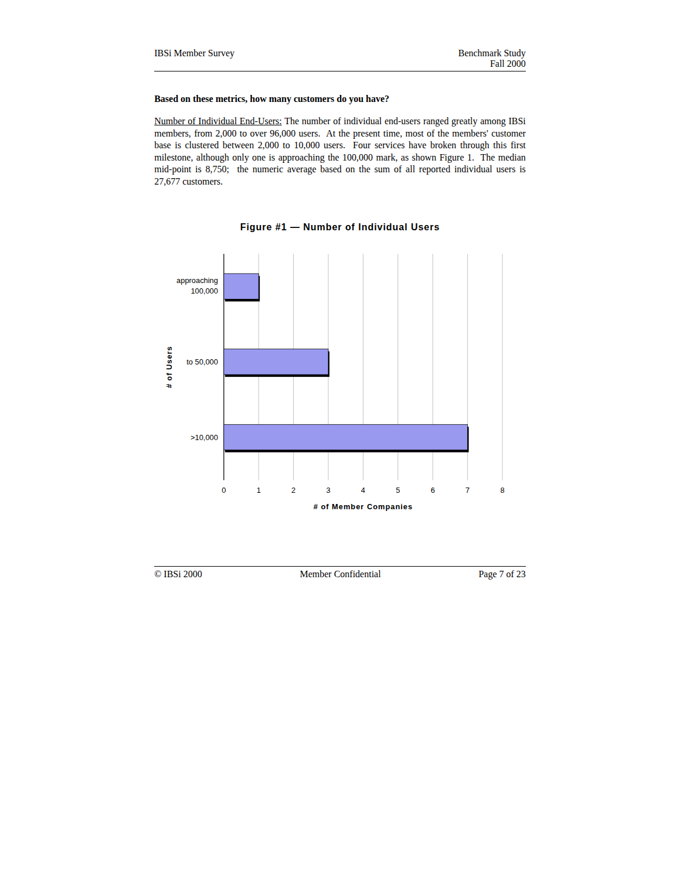IBSi Member Survey
Benchmark Study
Fall 2000
Based on these metrics, how many customers do you have?
Number of Individual End-Users: The number of individual end-users ranged greatly among IBSi members, from 2,000 to over 96,000 users. At the present time, most of the members' customer base is clustered between 2,000 to 10,000 users. Four services have broken through this first milestone, although only one is approaching the 100,000 mark, as shown Figure 1. The median mid-point is 8,750; the numeric average based on the sum of all reported individual users is 27,677 customers.
Figure #1 — Number of Individual Users
approaching 100,000 to 50,000 >10,000 # of Users 0 1 2 3 4 5 6 7 8 # of Member Companies
© IBSi 2000
Member Confidential
Page 7 of 23